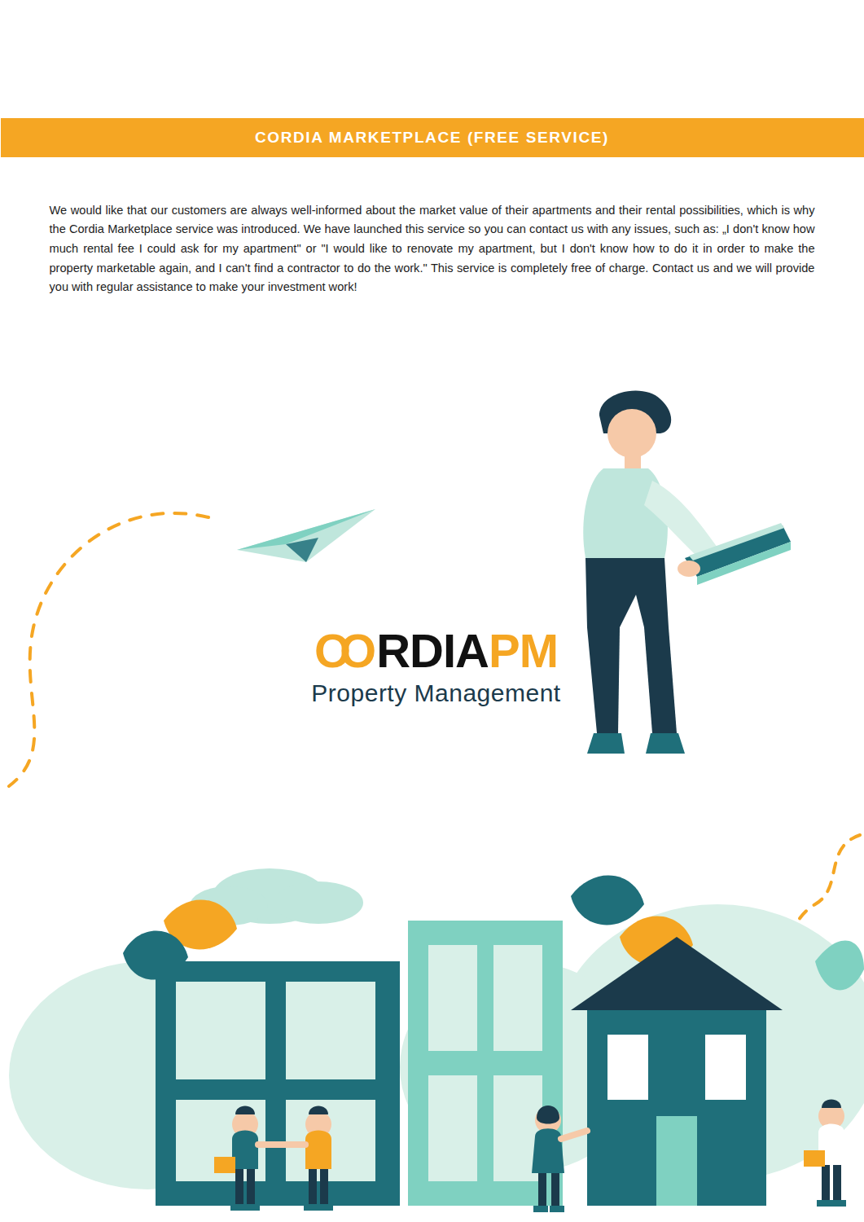Cordia Marketplace (Free Service)
We would like that our customers are always well-informed about the market value of their apartments and their rental possibilities, which is why the Cordia Marketplace service was introduced. We have launched this service so you can contact us with any issues, such as: „I don't know how much rental fee I could ask for my apartment" or "I would like to renovate my apartment, but I don't know how to do it in order to make the property marketable again, and I can't find a contractor to do the work." This service is completely free of charge. Contact us and we will provide you with regular assistance to make your investment work!
OO RDIA PM
Property Management